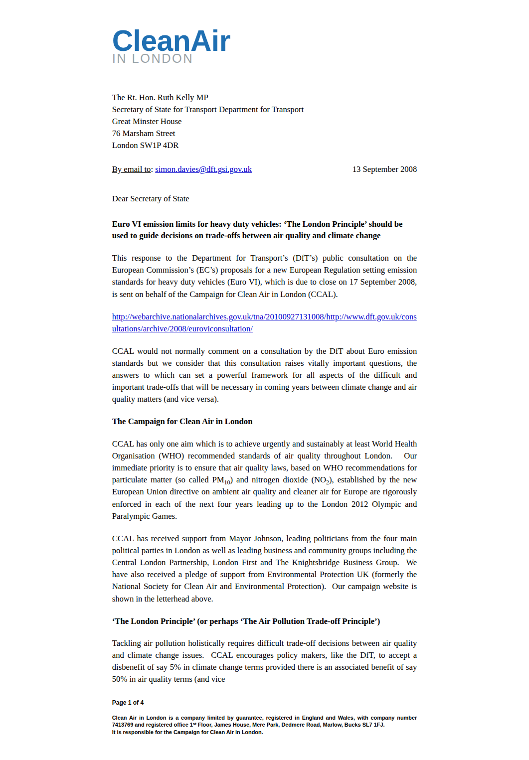CleanAir IN LONDON
The Rt. Hon. Ruth Kelly MP Secretary of State for Transport Department for Transport Great Minster House 76 Marsham Street London SW1P 4DR
By email to: simon.davies@dft.gsi.gov.uk
13 September 2008
Dear Secretary of State
Euro VI emission limits for heavy duty vehicles: ‘The London Principle’ should be used to guide decisions on trade-offs between air quality and climate change
This response to the Department for Transport’s (DfT’s) public consultation on the European Commission’s (EC’s) proposals for a new European Regulation setting emission standards for heavy duty vehicles (Euro VI), which is due to close on 17 September 2008, is sent on behalf of the Campaign for Clean Air in London (CCAL).
http://webarchive.nationalarchives.gov.uk/tna/20100927131008/http://www.dft.gov.uk/consultations/archive/2008/euroviconsultation/
CCAL would not normally comment on a consultation by the DfT about Euro emission standards but we consider that this consultation raises vitally important questions, the answers to which can set a powerful framework for all aspects of the difficult and important trade-offs that will be necessary in coming years between climate change and air quality matters (and vice versa).
The Campaign for Clean Air in London
CCAL has only one aim which is to achieve urgently and sustainably at least World Health Organisation (WHO) recommended standards of air quality throughout London. Our immediate priority is to ensure that air quality laws, based on WHO recommendations for particulate matter (so called PM10) and nitrogen dioxide (NO2), established by the new European Union directive on ambient air quality and cleaner air for Europe are rigorously enforced in each of the next four years leading up to the London 2012 Olympic and Paralympic Games.
CCAL has received support from Mayor Johnson, leading politicians from the four main political parties in London as well as leading business and community groups including the Central London Partnership, London First and The Knightsbridge Business Group. We have also received a pledge of support from Environmental Protection UK (formerly the National Society for Clean Air and Environmental Protection). Our campaign website is shown in the letterhead above.
‘The London Principle’ (or perhaps ‘The Air Pollution Trade-off Principle’)
Tackling air pollution holistically requires difficult trade-off decisions between air quality and climate change issues. CCAL encourages policy makers, like the DfT, to accept a disbenefit of say 5% in climate change terms provided there is an associated benefit of say 50% in air quality terms (and vice
Page 1 of 4
Clean Air in London is a company limited by guarantee, registered in England and Wales, with company number 7413769 and registered office 1st Floor, James House, Mere Park, Dedmere Road, Marlow, Bucks SL7 1FJ.
It is responsible for the Campaign for Clean Air in London.